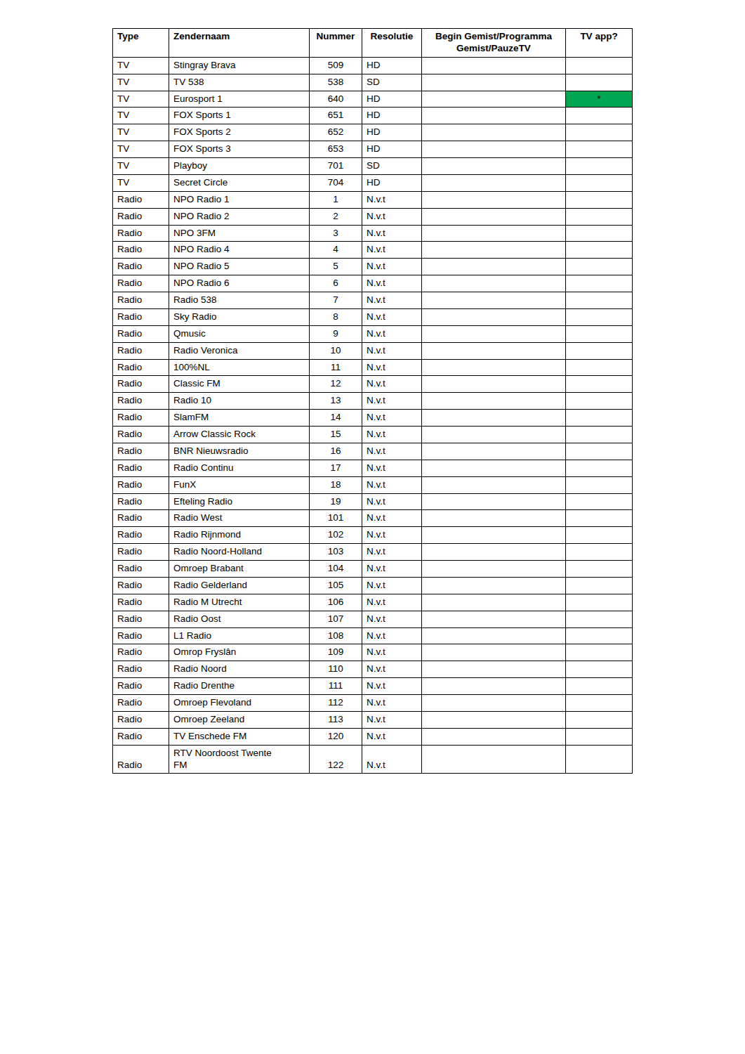| Type | Zendernaam | Nummer | Resolutie | Begin Gemist/Programma Gemist/PauzeTV | TV app? |
| --- | --- | --- | --- | --- | --- |
| TV | Stingray Brava | 509 | HD | | |
| TV | TV 538 | 538 | SD | | |
| TV | Eurosport 1 | 640 | HD | | * |
| TV | FOX Sports 1 | 651 | HD | | |
| TV | FOX Sports 2 | 652 | HD | | |
| TV | FOX Sports 3 | 653 | HD | | |
| TV | Playboy | 701 | SD | | |
| TV | Secret Circle | 704 | HD | | |
| Radio | NPO Radio 1 | 1 | N.v.t | | |
| Radio | NPO Radio 2 | 2 | N.v.t | | |
| Radio | NPO 3FM | 3 | N.v.t | | |
| Radio | NPO Radio 4 | 4 | N.v.t | | |
| Radio | NPO Radio 5 | 5 | N.v.t | | |
| Radio | NPO Radio 6 | 6 | N.v.t | | |
| Radio | Radio 538 | 7 | N.v.t | | |
| Radio | Sky Radio | 8 | N.v.t | | |
| Radio | Qmusic | 9 | N.v.t | | |
| Radio | Radio Veronica | 10 | N.v.t | | |
| Radio | 100%NL | 11 | N.v.t | | |
| Radio | Classic FM | 12 | N.v.t | | |
| Radio | Radio 10 | 13 | N.v.t | | |
| Radio | SlamFM | 14 | N.v.t | | |
| Radio | Arrow Classic Rock | 15 | N.v.t | | |
| Radio | BNR Nieuwsradio | 16 | N.v.t | | |
| Radio | Radio Continu | 17 | N.v.t | | |
| Radio | FunX | 18 | N.v.t | | |
| Radio | Efteling Radio | 19 | N.v.t | | |
| Radio | Radio West | 101 | N.v.t | | |
| Radio | Radio Rijnmond | 102 | N.v.t | | |
| Radio | Radio Noord-Holland | 103 | N.v.t | | |
| Radio | Omroep Brabant | 104 | N.v.t | | |
| Radio | Radio Gelderland | 105 | N.v.t | | |
| Radio | Radio M Utrecht | 106 | N.v.t | | |
| Radio | Radio Oost | 107 | N.v.t | | |
| Radio | L1 Radio | 108 | N.v.t | | |
| Radio | Omrop Fryslân | 109 | N.v.t | | |
| Radio | Radio Noord | 110 | N.v.t | | |
| Radio | Radio Drenthe | 111 | N.v.t | | |
| Radio | Omroep Flevoland | 112 | N.v.t | | |
| Radio | Omroep Zeeland | 113 | N.v.t | | |
| Radio | TV Enschede FM | 120 | N.v.t | | |
| Radio | RTV Noordoost Twente FM | 122 | N.v.t | | |